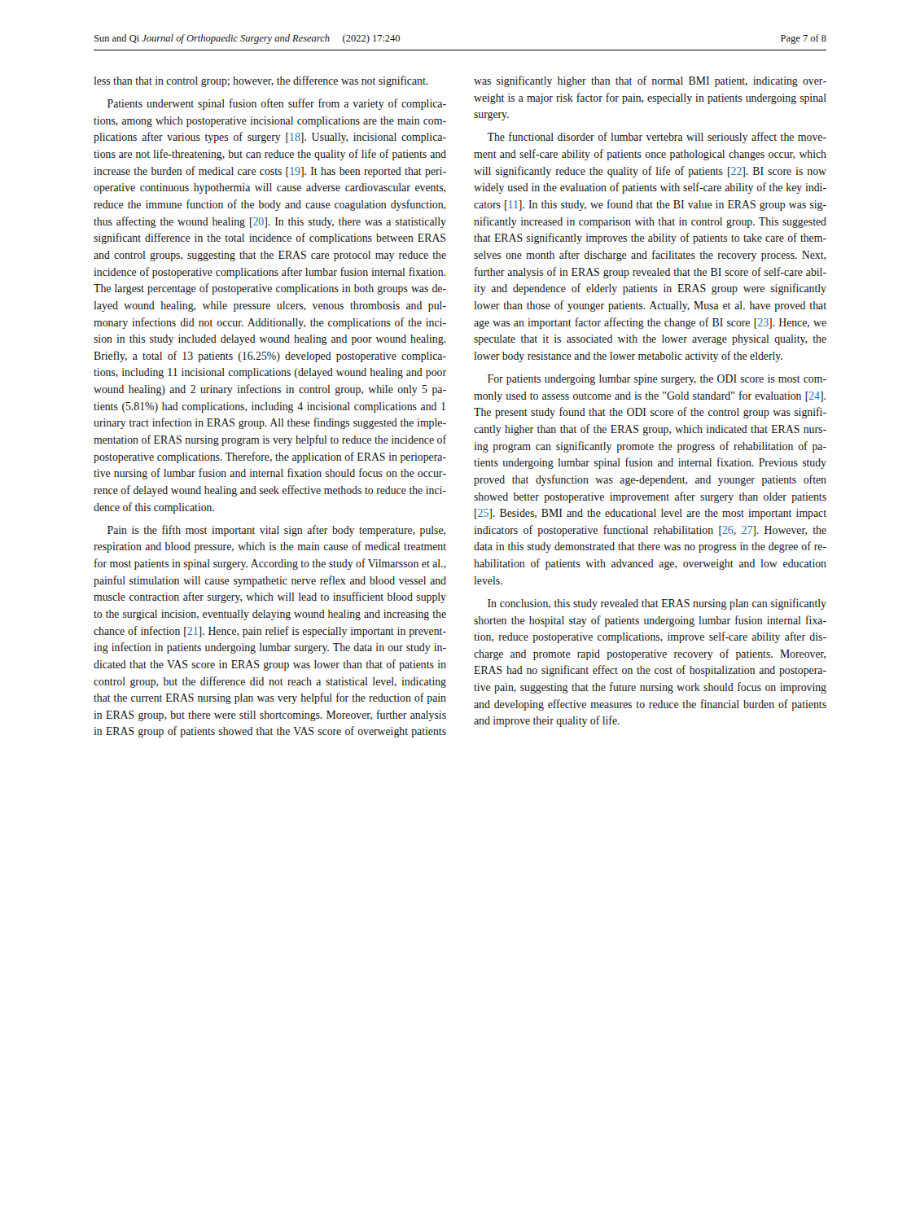Sun and Qi Journal of Orthopaedic Surgery and Research (2022) 17:240
Page 7 of 8
less than that in control group; however, the difference was not significant.
Patients underwent spinal fusion often suffer from a variety of complications, among which postoperative incisional complications are the main complications after various types of surgery [18]. Usually, incisional complications are not life-threatening, but can reduce the quality of life of patients and increase the burden of medical care costs [19]. It has been reported that perioperative continuous hypothermia will cause adverse cardiovascular events, reduce the immune function of the body and cause coagulation dysfunction, thus affecting the wound healing [20]. In this study, there was a statistically significant difference in the total incidence of complications between ERAS and control groups, suggesting that the ERAS care protocol may reduce the incidence of postoperative complications after lumbar fusion internal fixation. The largest percentage of postoperative complications in both groups was delayed wound healing, while pressure ulcers, venous thrombosis and pulmonary infections did not occur. Additionally, the complications of the incision in this study included delayed wound healing and poor wound healing. Briefly, a total of 13 patients (16.25%) developed postoperative complications, including 11 incisional complications (delayed wound healing and poor wound healing) and 2 urinary infections in control group, while only 5 patients (5.81%) had complications, including 4 incisional complications and 1 urinary tract infection in ERAS group. All these findings suggested the implementation of ERAS nursing program is very helpful to reduce the incidence of postoperative complications. Therefore, the application of ERAS in perioperative nursing of lumbar fusion and internal fixation should focus on the occurrence of delayed wound healing and seek effective methods to reduce the incidence of this complication.
Pain is the fifth most important vital sign after body temperature, pulse, respiration and blood pressure, which is the main cause of medical treatment for most patients in spinal surgery. According to the study of Vilmarsson et al., painful stimulation will cause sympathetic nerve reflex and blood vessel and muscle contraction after surgery, which will lead to insufficient blood supply to the surgical incision, eventually delaying wound healing and increasing the chance of infection [21]. Hence, pain relief is especially important in preventing infection in patients undergoing lumbar surgery. The data in our study indicated that the VAS score in ERAS group was lower than that of patients in control group, but the difference did not reach a statistical level, indicating that the current ERAS nursing plan was very helpful for the reduction of pain in ERAS group, but there were still shortcomings. Moreover, further analysis in ERAS group of patients showed that the VAS score of overweight patients was significantly higher than that of normal BMI patient, indicating overweight is a major risk factor for pain, especially in patients undergoing spinal surgery.
The functional disorder of lumbar vertebra will seriously affect the movement and self-care ability of patients once pathological changes occur, which will significantly reduce the quality of life of patients [22]. BI score is now widely used in the evaluation of patients with self-care ability of the key indicators [11]. In this study, we found that the BI value in ERAS group was significantly increased in comparison with that in control group. This suggested that ERAS significantly improves the ability of patients to take care of themselves one month after discharge and facilitates the recovery process. Next, further analysis of in ERAS group revealed that the BI score of self-care ability and dependence of elderly patients in ERAS group were significantly lower than those of younger patients. Actually, Musa et al. have proved that age was an important factor affecting the change of BI score [23]. Hence, we speculate that it is associated with the lower average physical quality, the lower body resistance and the lower metabolic activity of the elderly.
For patients undergoing lumbar spine surgery, the ODI score is most commonly used to assess outcome and is the "Gold standard" for evaluation [24]. The present study found that the ODI score of the control group was significantly higher than that of the ERAS group, which indicated that ERAS nursing program can significantly promote the progress of rehabilitation of patients undergoing lumbar spinal fusion and internal fixation. Previous study proved that dysfunction was age-dependent, and younger patients often showed better postoperative improvement after surgery than older patients [25]. Besides, BMI and the educational level are the most important impact indicators of postoperative functional rehabilitation [26, 27]. However, the data in this study demonstrated that there was no progress in the degree of rehabilitation of patients with advanced age, overweight and low education levels.
In conclusion, this study revealed that ERAS nursing plan can significantly shorten the hospital stay of patients undergoing lumbar fusion internal fixation, reduce postoperative complications, improve self-care ability after discharge and promote rapid postoperative recovery of patients. Moreover, ERAS had no significant effect on the cost of hospitalization and postoperative pain, suggesting that the future nursing work should focus on improving and developing effective measures to reduce the financial burden of patients and improve their quality of life.